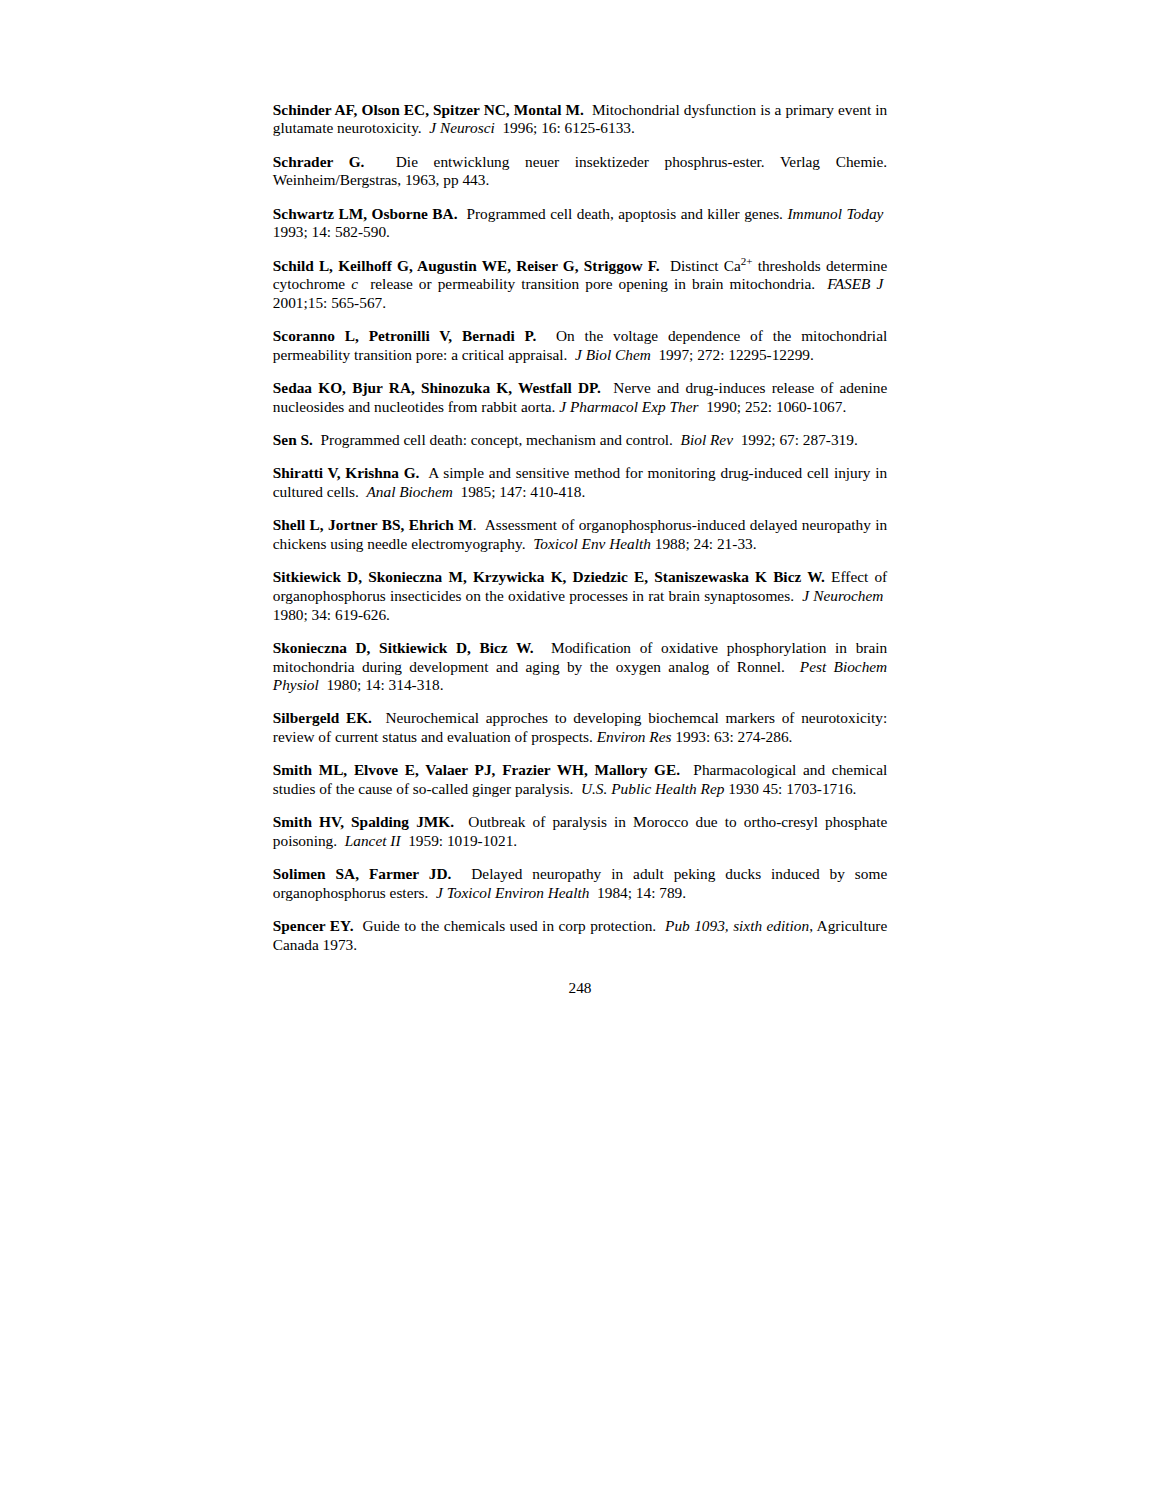Schinder AF, Olson EC, Spitzer NC, Montal M. Mitochondrial dysfunction is a primary event in glutamate neurotoxicity. J Neurosci 1996; 16: 6125-6133.
Schrader G. Die entwicklung neuer insektizeder phosphrus-ester. Verlag Chemie. Weinheim/Bergstras, 1963, pp 443.
Schwartz LM, Osborne BA. Programmed cell death, apoptosis and killer genes. Immunol Today 1993; 14: 582-590.
Schild L, Keilhoff G, Augustin WE, Reiser G, Striggow F. Distinct Ca2+ thresholds determine cytochrome c release or permeability transition pore opening in brain mitochondria. FASEB J 2001;15: 565-567.
Scoranno L, Petronilli V, Bernadi P. On the voltage dependence of the mitochondrial permeability transition pore: a critical appraisal. J Biol Chem 1997; 272: 12295-12299.
Sedaa KO, Bjur RA, Shinozuka K, Westfall DP. Nerve and drug-induces release of adenine nucleosides and nucleotides from rabbit aorta. J Pharmacol Exp Ther 1990; 252: 1060-1067.
Sen S. Programmed cell death: concept, mechanism and control. Biol Rev 1992; 67: 287-319.
Shiratti V, Krishna G. A simple and sensitive method for monitoring drug-induced cell injury in cultured cells. Anal Biochem 1985; 147: 410-418.
Shell L, Jortner BS, Ehrich M. Assessment of organophosphorus-induced delayed neuropathy in chickens using needle electromyography. Toxicol Env Health 1988; 24: 21-33.
Sitkiewick D, Skonieczna M, Krzywicka K, Dziedzic E, Staniszewaska K Bicz W. Effect of organophosphorus insecticides on the oxidative processes in rat brain synaptosomes. J Neurochem 1980; 34: 619-626.
Skonieczna D, Sitkiewick D, Bicz W. Modification of oxidative phosphorylation in brain mitochondria during development and aging by the oxygen analog of Ronnel. Pest Biochem Physiol 1980; 14: 314-318.
Silbergeld EK. Neurochemical approches to developing biochemcal markers of neurotoxicity: review of current status and evaluation of prospects. Environ Res 1993: 63: 274-286.
Smith ML, Elvove E, Valaer PJ, Frazier WH, Mallory GE. Pharmacological and chemical studies of the cause of so-called ginger paralysis. U.S. Public Health Rep 1930 45: 1703-1716.
Smith HV, Spalding JMK. Outbreak of paralysis in Morocco due to ortho-cresyl phosphate poisoning. Lancet II 1959: 1019-1021.
Solimen SA, Farmer JD. Delayed neuropathy in adult peking ducks induced by some organophosphorus esters. J Toxicol Environ Health 1984; 14: 789.
Spencer EY. Guide to the chemicals used in corp protection. Pub 1093, sixth edition, Agriculture Canada 1973.
248